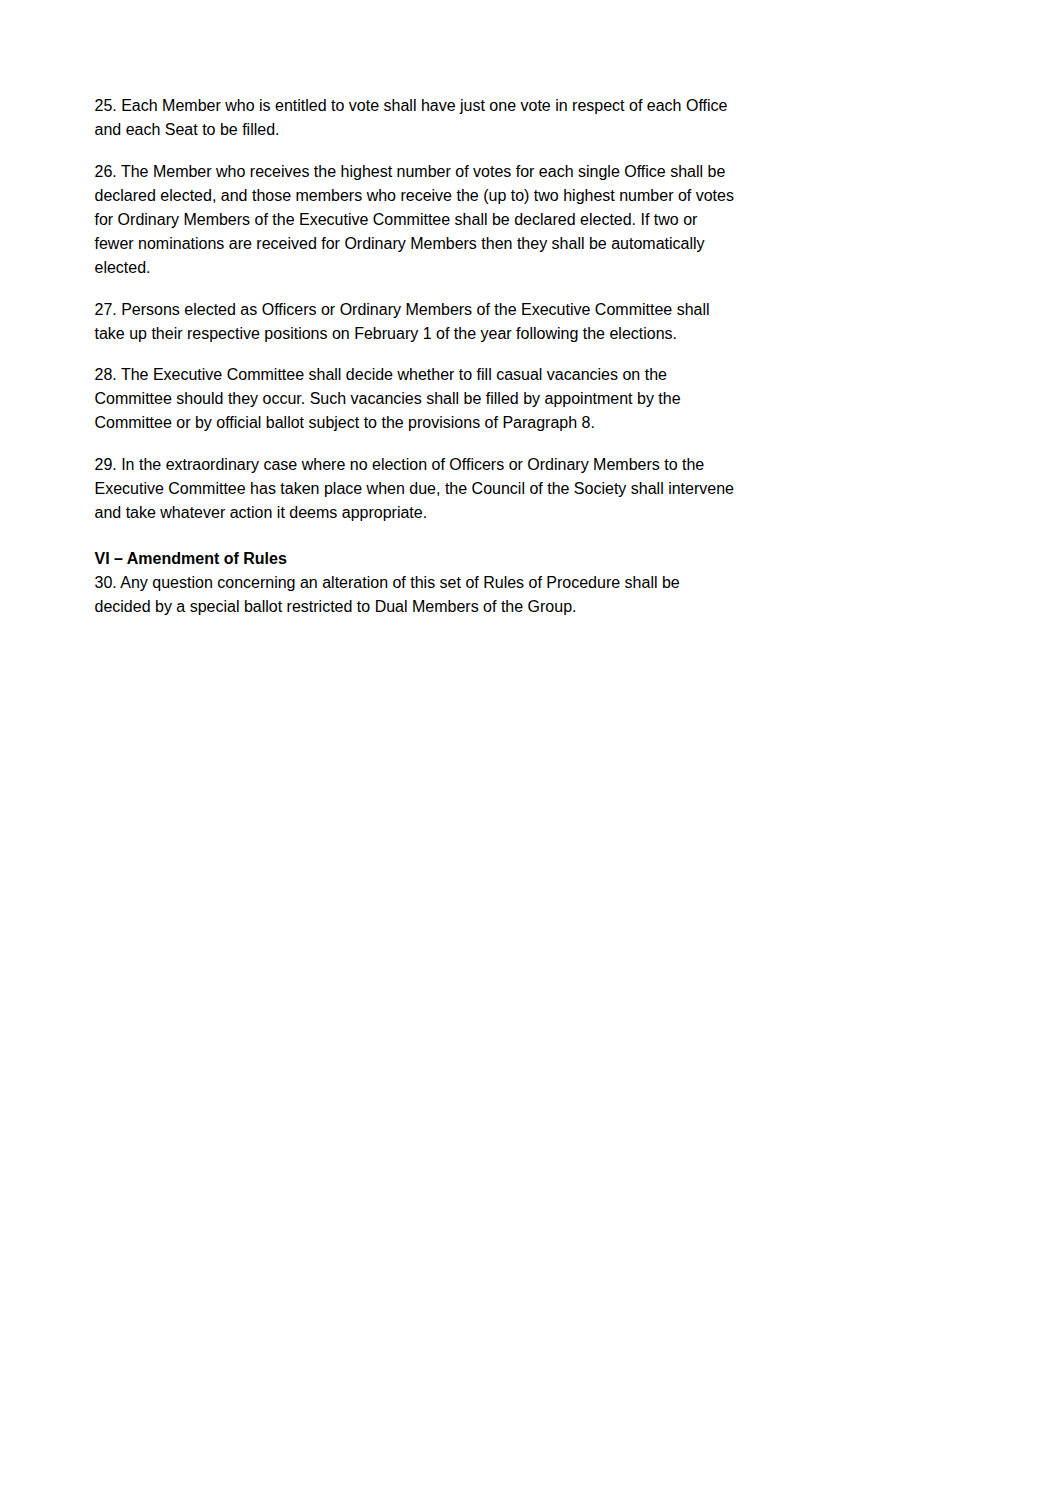25. Each Member who is entitled to vote shall have just one vote in respect of each Office and each Seat to be filled.
26. The Member who receives the highest number of votes for each single Office shall be declared elected, and those members who receive the (up to) two highest number of votes for Ordinary Members of the Executive Committee shall be declared elected. If two or fewer nominations are received for Ordinary Members then they shall be automatically elected.
27. Persons elected as Officers or Ordinary Members of the Executive Committee shall take up their respective positions on February 1 of the year following the elections.
28. The Executive Committee shall decide whether to fill casual vacancies on the Committee should they occur. Such vacancies shall be filled by appointment by the Committee or by official ballot subject to the provisions of Paragraph 8.
29. In the extraordinary case where no election of Officers or Ordinary Members to the Executive Committee has taken place when due, the Council of the Society shall intervene and take whatever action it deems appropriate.
VI – Amendment of Rules
30. Any question concerning an alteration of this set of Rules of Procedure shall be decided by a special ballot restricted to Dual Members of the Group.